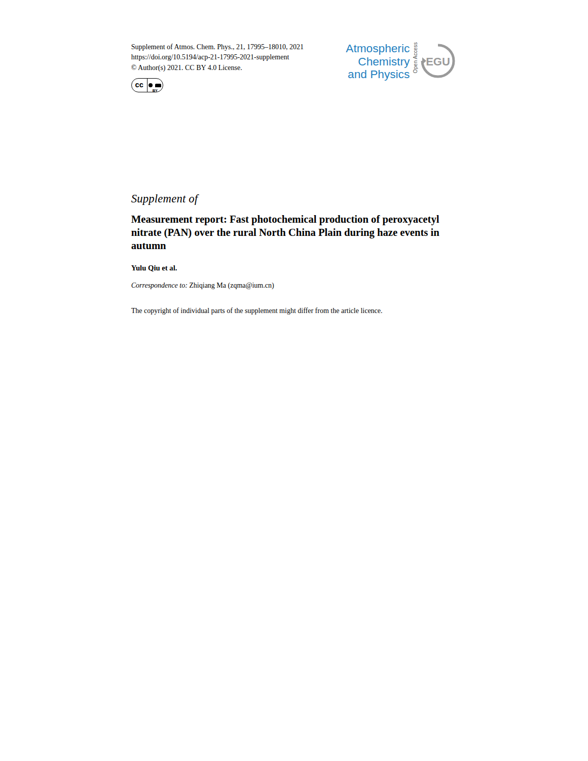Supplement of Atmos. Chem. Phys., 21, 17995–18010, 2021
https://doi.org/10.5194/acp-21-17995-2021-supplement
© Author(s) 2021. CC BY 4.0 License.
cc BY
Atmospheric Chemistry and Physics
Open Access
EGU
Supplement of
Measurement report: Fast photochemical production of peroxyacetyl nitrate (PAN) over the rural North China Plain during haze events in autumn
Yulu Qiu et al.
Correspondence to: Zhiqiang Ma (zqma@ium.cn)
The copyright of individual parts of the supplement might differ from the article licence.